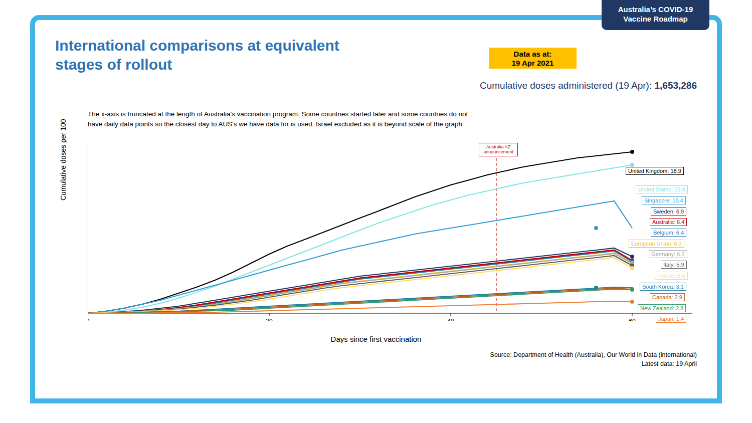Australia’s COVID-19
Vaccine Roadmap
International comparisons at equivalent
stages of rollout
Data as at:
19 Apr 2021
Cumulative doses administered (19 Apr): 1,653,286
The x-axis is truncated at the length of Australia's vaccination program. Some countries started later and some countries do not have daily data points so the closest day to AUS's we have data for is used. Israel excluded as it is beyond scale of the graph
Cumulative doses per 100
0 5 10 15 20 0 20 40 60
Australia AZ
announcement
United Kingdom: 18.9
United States: 15.8
Singapore: 10.4
Sweden: 6.9
Australia: 6.4
Belgium: 6.4
European Union: 6.2
Germany: 6.2
Italy: 5.9
France: 5.5
South Korea: 3.1
Canada: 2.9
New Zealand: 2.8
Japan: 1.4
Days since first vaccination
Source: Department of Health (Australia), Our World in Data (international)
Latest data: 19 April